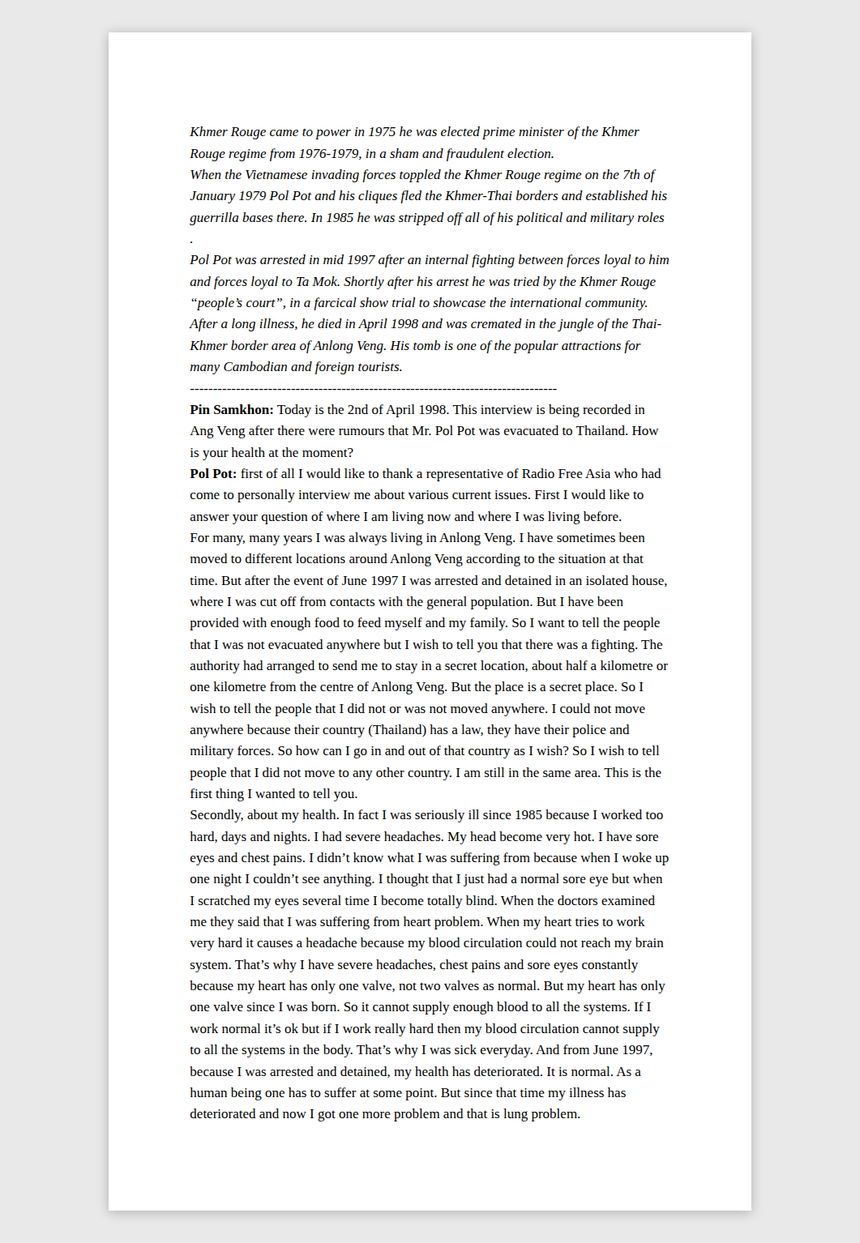Khmer Rouge came to power in 1975 he was elected prime minister of the Khmer Rouge regime from 1976-1979, in a sham and fraudulent election.
When the Vietnamese invading forces toppled the Khmer Rouge regime on the 7th of January 1979 Pol Pot and his cliques fled the Khmer-Thai borders and established his guerrilla bases there. In 1985 he was stripped off all of his political and military roles .
Pol Pot was arrested in mid 1997 after an internal fighting between forces loyal to him and forces loyal to Ta Mok. Shortly after his arrest he was tried by the Khmer Rouge “people’s court”, in a farcical show trial to showcase the international community. After a long illness, he died in April 1998 and was cremated in the jungle of the Thai-Khmer border area of Anlong Veng. His tomb is one of the popular attractions for many Cambodian and foreign tourists.
--------------------------------------------------------------------------------
Pin Samkhon: Today is the 2nd of April 1998. This interview is being recorded in Ang Veng after there were rumours that Mr. Pol Pot was evacuated to Thailand. How is your health at the moment?
Pol Pot: first of all I would like to thank a representative of Radio Free Asia who had come to personally interview me about various current issues. First I would like to answer your question of where I am living now and where I was living before.
For many, many years I was always living in Anlong Veng. I have sometimes been moved to different locations around Anlong Veng according to the situation at that time. But after the event of June 1997 I was arrested and detained in an isolated house, where I was cut off from contacts with the general population. But I have been provided with enough food to feed myself and my family. So I want to tell the people that I was not evacuated anywhere but I wish to tell you that there was a fighting. The authority had arranged to send me to stay in a secret location, about half a kilometre or one kilometre from the centre of Anlong Veng. But the place is a secret place. So I wish to tell the people that I did not or was not moved anywhere. I could not move anywhere because their country (Thailand) has a law, they have their police and military forces. So how can I go in and out of that country as I wish? So I wish to tell people that I did not move to any other country. I am still in the same area. This is the first thing I wanted to tell you.
Secondly, about my health. In fact I was seriously ill since 1985 because I worked too hard, days and nights. I had severe headaches. My head become very hot. I have sore eyes and chest pains. I didn’t know what I was suffering from because when I woke up one night I couldn’t see anything. I thought that I just had a normal sore eye but when I scratched my eyes several time I become totally blind. When the doctors examined me they said that I was suffering from heart problem. When my heart tries to work very hard it causes a headache because my blood circulation could not reach my brain system. That’s why I have severe headaches, chest pains and sore eyes constantly because my heart has only one valve, not two valves as normal. But my heart has only one valve since I was born. So it cannot supply enough blood to all the systems. If I work normal it’s ok but if I work really hard then my blood circulation cannot supply to all the systems in the body. That’s why I was sick everyday. And from June 1997, because I was arrested and detained, my health has deteriorated. It is normal. As a human being one has to suffer at some point. But since that time my illness has deteriorated and now I got one more problem and that is lung problem.